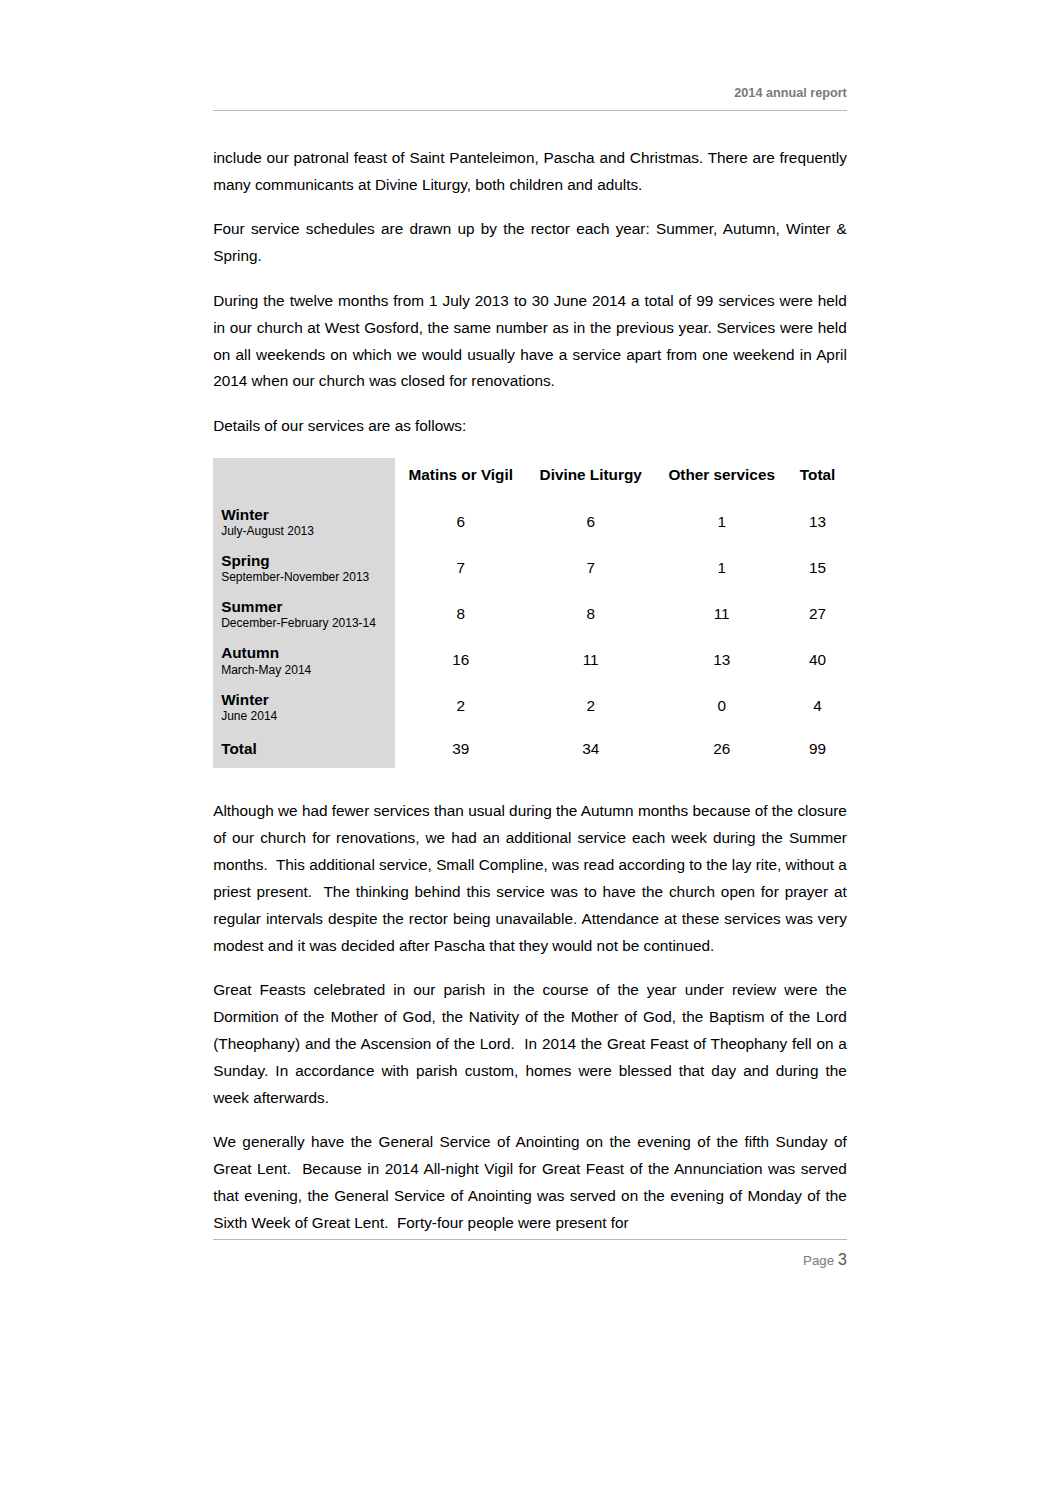2014 annual report
include our patronal feast of Saint Panteleimon, Pascha and Christmas. There are frequently many communicants at Divine Liturgy, both children and adults.
Four service schedules are drawn up by the rector each year: Summer, Autumn, Winter & Spring.
During the twelve months from 1 July 2013 to 30 June 2014 a total of 99 services were held in our church at West Gosford, the same number as in the previous year. Services were held on all weekends on which we would usually have a service apart from one weekend in April 2014 when our church was closed for renovations.
Details of our services are as follows:
| | Matins or Vigil | Divine Liturgy | Other services | Total |
| --- | --- | --- | --- | --- |
| Winter July-August 2013 | 6 | 6 | 1 | 13 |
| Spring September-November 2013 | 7 | 7 | 1 | 15 |
| Summer December-February 2013-14 | 8 | 8 | 11 | 27 |
| Autumn March-May 2014 | 16 | 11 | 13 | 40 |
| Winter June 2014 | 2 | 2 | 0 | 4 |
| Total | 39 | 34 | 26 | 99 |
Although we had fewer services than usual during the Autumn months because of the closure of our church for renovations, we had an additional service each week during the Summer months. This additional service, Small Compline, was read according to the lay rite, without a priest present. The thinking behind this service was to have the church open for prayer at regular intervals despite the rector being unavailable. Attendance at these services was very modest and it was decided after Pascha that they would not be continued.
Great Feasts celebrated in our parish in the course of the year under review were the Dormition of the Mother of God, the Nativity of the Mother of God, the Baptism of the Lord (Theophany) and the Ascension of the Lord. In 2014 the Great Feast of Theophany fell on a Sunday. In accordance with parish custom, homes were blessed that day and during the week afterwards.
We generally have the General Service of Anointing on the evening of the fifth Sunday of Great Lent. Because in 2014 All-night Vigil for Great Feast of the Annunciation was served that evening, the General Service of Anointing was served on the evening of Monday of the Sixth Week of Great Lent. Forty-four people were present for
Page 3